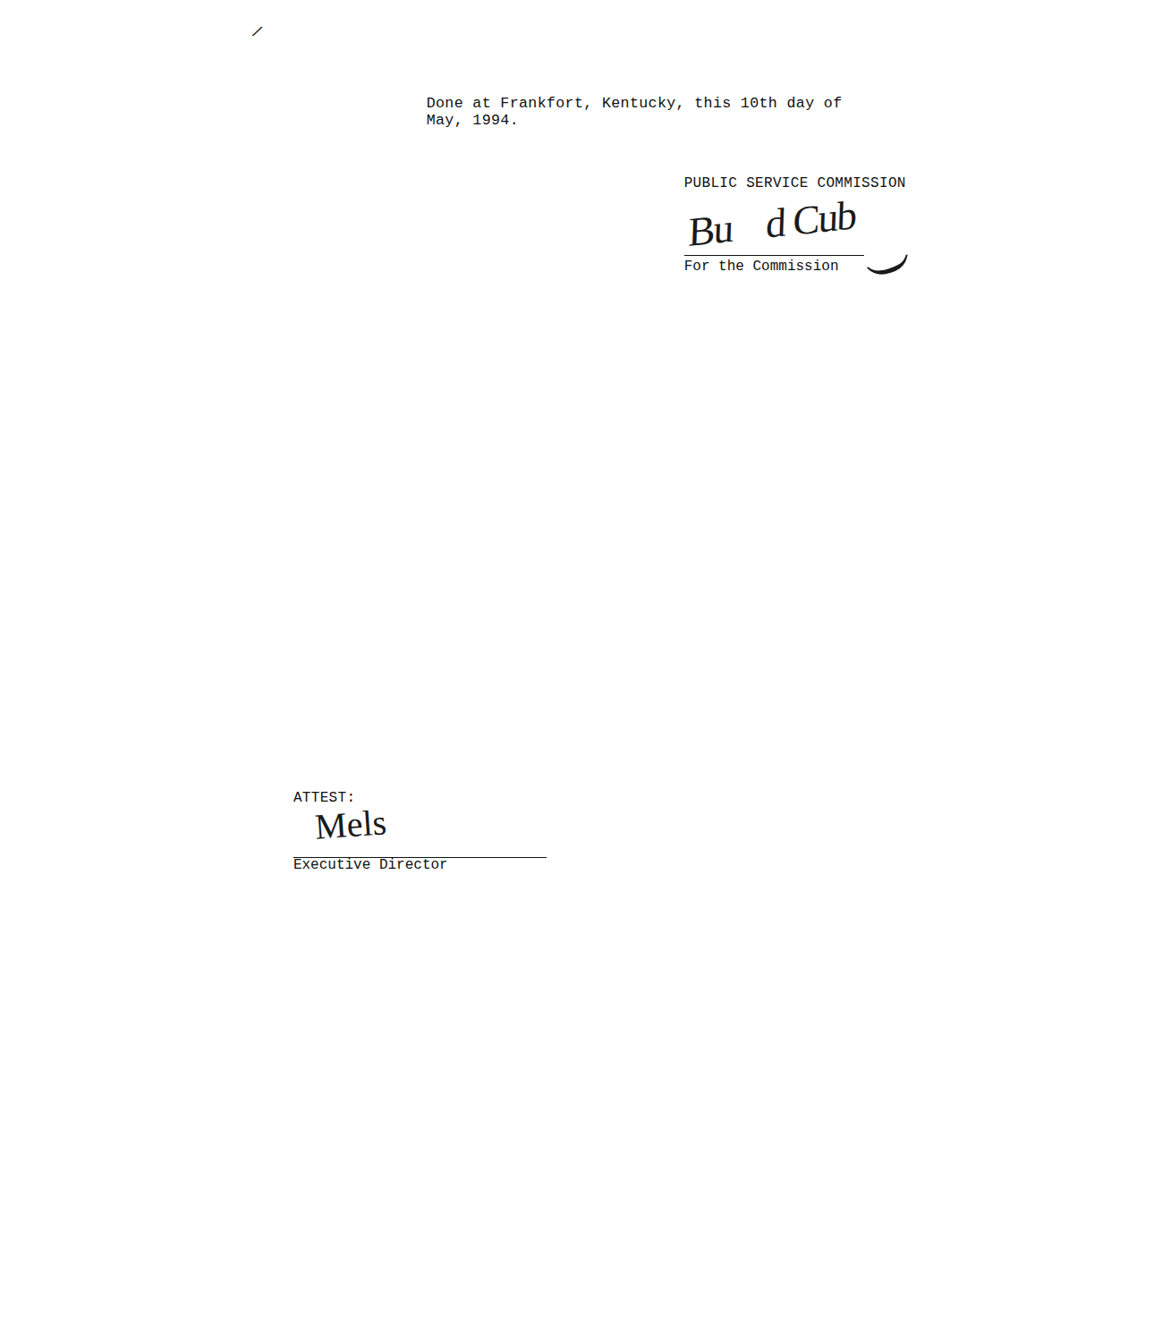/
Done at Frankfort, Kentucky, this 10th day of May, 1994.
PUBLIC SERVICE COMMISSION
Bu d Cub ) For the Commission
ATTEST:
Mels Executive Director